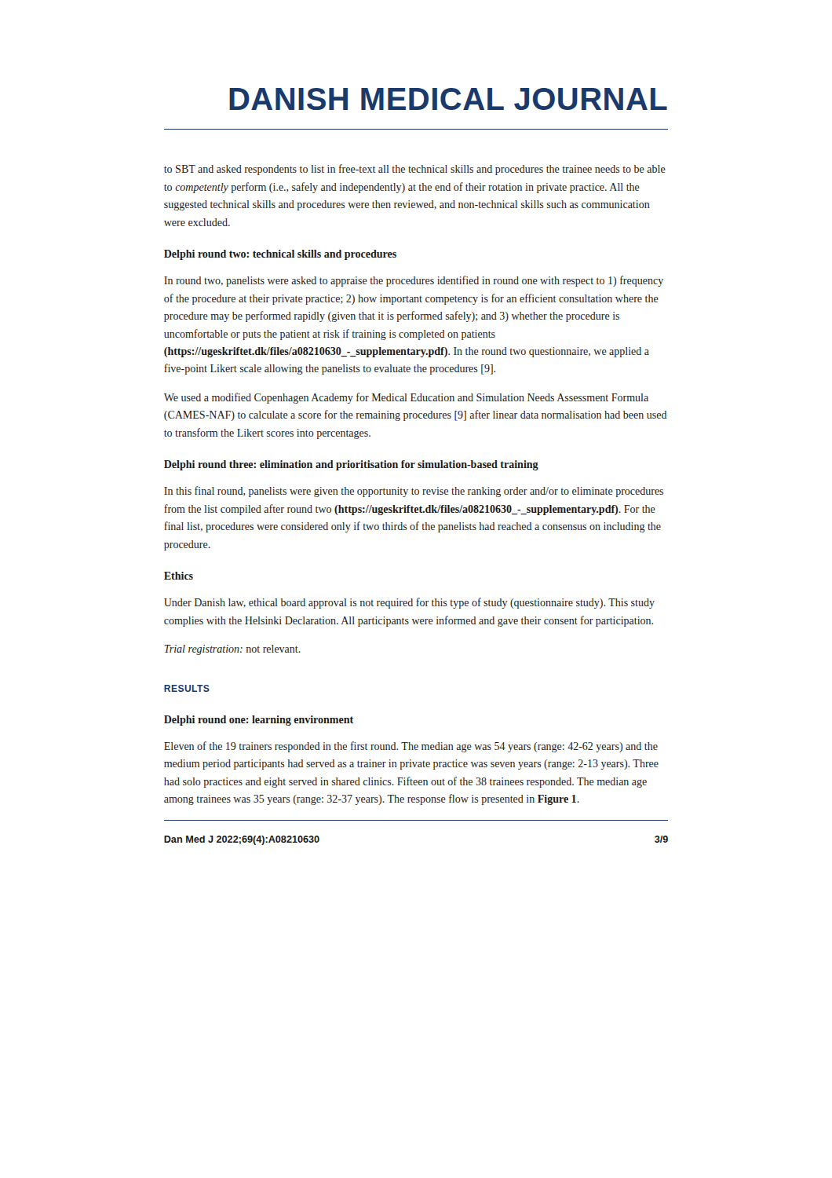DANISH MEDICAL JOURNAL
to SBT and asked respondents to list in free-text all the technical skills and procedures the trainee needs to be able to competently perform (i.e., safely and independently) at the end of their rotation in private practice. All the suggested technical skills and procedures were then reviewed, and non-technical skills such as communication were excluded.
Delphi round two: technical skills and procedures
In round two, panelists were asked to appraise the procedures identified in round one with respect to 1) frequency of the procedure at their private practice; 2) how important competency is for an efficient consultation where the procedure may be performed rapidly (given that it is performed safely); and 3) whether the procedure is uncomfortable or puts the patient at risk if training is completed on patients (https://ugeskriftet.dk/files/a08210630_-_supplementary.pdf). In the round two questionnaire, we applied a five-point Likert scale allowing the panelists to evaluate the procedures [9].
We used a modified Copenhagen Academy for Medical Education and Simulation Needs Assessment Formula (CAMES-NAF) to calculate a score for the remaining procedures [9] after linear data normalisation had been used to transform the Likert scores into percentages.
Delphi round three: elimination and prioritisation for simulation-based training
In this final round, panelists were given the opportunity to revise the ranking order and/or to eliminate procedures from the list compiled after round two (https://ugeskriftet.dk/files/a08210630_-_supplementary.pdf). For the final list, procedures were considered only if two thirds of the panelists had reached a consensus on including the procedure.
Ethics
Under Danish law, ethical board approval is not required for this type of study (questionnaire study). This study complies with the Helsinki Declaration. All participants were informed and gave their consent for participation.
Trial registration: not relevant.
RESULTS
Delphi round one: learning environment
Eleven of the 19 trainers responded in the first round. The median age was 54 years (range: 42-62 years) and the medium period participants had served as a trainer in private practice was seven years (range: 2-13 years). Three had solo practices and eight served in shared clinics. Fifteen out of the 38 trainees responded. The median age among trainees was 35 years (range: 32-37 years). The response flow is presented in Figure 1.
Dan Med J 2022;69(4):A08210630 3/9